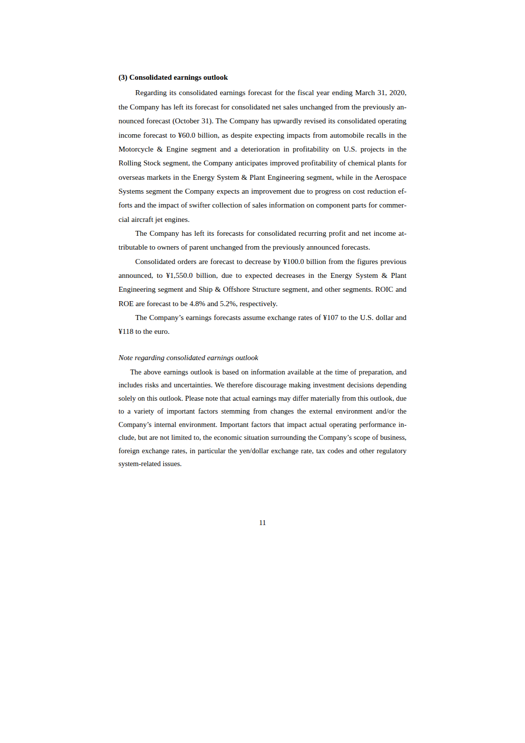(3) Consolidated earnings outlook
Regarding its consolidated earnings forecast for the fiscal year ending March 31, 2020, the Company has left its forecast for consolidated net sales unchanged from the previously announced forecast (October 31). The Company has upwardly revised its consolidated operating income forecast to ¥60.0 billion, as despite expecting impacts from automobile recalls in the Motorcycle & Engine segment and a deterioration in profitability on U.S. projects in the Rolling Stock segment, the Company anticipates improved profitability of chemical plants for overseas markets in the Energy System & Plant Engineering segment, while in the Aerospace Systems segment the Company expects an improvement due to progress on cost reduction efforts and the impact of swifter collection of sales information on component parts for commercial aircraft jet engines.
The Company has left its forecasts for consolidated recurring profit and net income attributable to owners of parent unchanged from the previously announced forecasts.
Consolidated orders are forecast to decrease by ¥100.0 billion from the figures previous announced, to ¥1,550.0 billion, due to expected decreases in the Energy System & Plant Engineering segment and Ship & Offshore Structure segment, and other segments. ROIC and ROE are forecast to be 4.8% and 5.2%, respectively.
The Company’s earnings forecasts assume exchange rates of ¥107 to the U.S. dollar and ¥118 to the euro.
Note regarding consolidated earnings outlook
The above earnings outlook is based on information available at the time of preparation, and includes risks and uncertainties. We therefore discourage making investment decisions depending solely on this outlook. Please note that actual earnings may differ materially from this outlook, due to a variety of important factors stemming from changes the external environment and/or the Company’s internal environment. Important factors that impact actual operating performance include, but are not limited to, the economic situation surrounding the Company’s scope of business, foreign exchange rates, in particular the yen/dollar exchange rate, tax codes and other regulatory system-related issues.
11